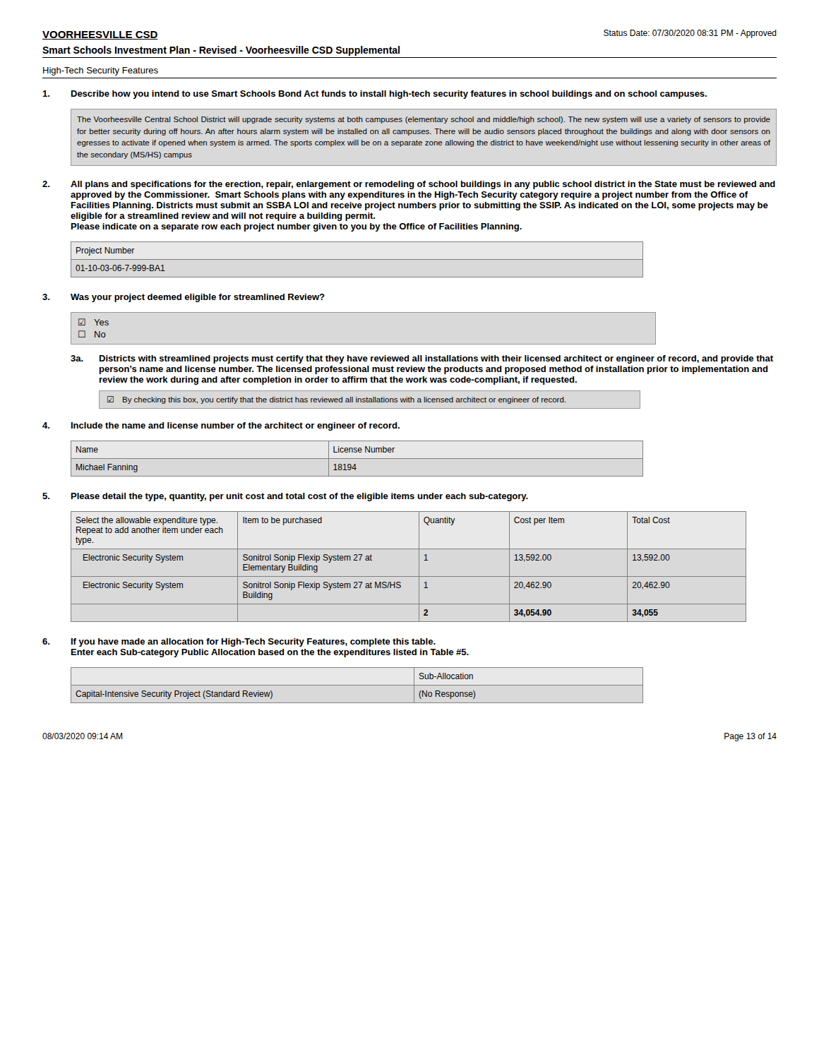VOORHEESVILLE CSD
Status Date: 07/30/2020 08:31 PM - Approved
Smart Schools Investment Plan - Revised - Voorheesville CSD Supplemental
High-Tech Security Features
1.
Describe how you intend to use Smart Schools Bond Act funds to install high-tech security features in school buildings and on school campuses.
The Voorheesville Central School District will upgrade security systems at both campuses (elementary school and middle/high school). The new system will use a variety of sensors to provide for better security during off hours. An after hours alarm system will be installed on all campuses. There will be audio sensors placed throughout the buildings and along with door sensors on egresses to activate if opened when system is armed. The sports complex will be on a separate zone allowing the district to have weekend/night use without lessening security in other areas of the secondary (MS/HS) campus
2.
All plans and specifications for the erection, repair, enlargement or remodeling of school buildings in any public school district in the State must be reviewed and approved by the Commissioner. Smart Schools plans with any expenditures in the High-Tech Security category require a project number from the Office of Facilities Planning. Districts must submit an SSBA LOI and receive project numbers prior to submitting the SSIP. As indicated on the LOI, some projects may be eligible for a streamlined review and will not require a building permit.
Please indicate on a separate row each project number given to you by the Office of Facilities Planning.
| Project Number |
| --- |
| 01-10-03-06-7-999-BA1 |
3.
Was your project deemed eligible for streamlined Review?
☑Yes
☐No
3a.
Districts with streamlined projects must certify that they have reviewed all installations with their licensed architect or engineer of record, and provide that person’s name and license number. The licensed professional must review the products and proposed method of installation prior to implementation and review the work during and after completion in order to affirm that the work was code-compliant, if requested.
☑By checking this box, you certify that the district has reviewed all installations with a licensed architect or engineer of record.
4.
Include the name and license number of the architect or engineer of record.
| Name | License Number |
| --- | --- |
| Michael Fanning | 18194 |
5.
Please detail the type, quantity, per unit cost and total cost of the eligible items under each sub-category.
| Select the allowable expenditure type. Repeat to add another item under each type. | Item to be purchased | Quantity | Cost per Item | Total Cost |
| --- | --- | --- | --- | --- |
| Electronic Security System | Sonitrol Sonip Flexip System 27 at Elementary Building | 1 | 13,592.00 | 13,592.00 |
| Electronic Security System | Sonitrol Sonip Flexip System 27 at MS/HS Building | 1 | 20,462.90 | 20,462.90 |
| | | 2 | 34,054.90 | 34,055 |
6.
If you have made an allocation for High-Tech Security Features, complete this table.
Enter each Sub-category Public Allocation based on the the expenditures listed in Table #5.
| | Sub-Allocation |
| --- | --- |
| Capital-Intensive Security Project (Standard Review) | (No Response) |
08/03/2020 09:14 AM
Page 13 of 14